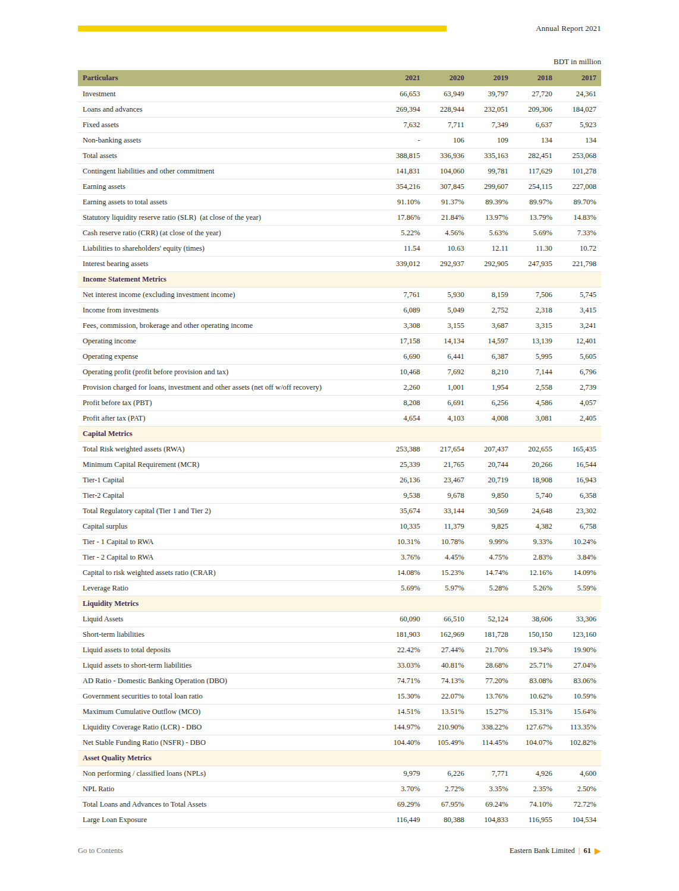Annual Report 2021
BDT in million
| Particulars | 2021 | 2020 | 2019 | 2018 | 2017 |
| --- | --- | --- | --- | --- | --- |
| Investment | 66,653 | 63,949 | 39,797 | 27,720 | 24,361 |
| Loans and advances | 269,394 | 228,944 | 232,051 | 209,306 | 184,027 |
| Fixed assets | 7,632 | 7,711 | 7,349 | 6,637 | 5,923 |
| Non-banking assets | - | 106 | 109 | 134 | 134 |
| Total assets | 388,815 | 336,936 | 335,163 | 282,451 | 253,068 |
| Contingent liabilities and other commitment | 141,831 | 104,060 | 99,781 | 117,629 | 101,278 |
| Earning assets | 354,216 | 307,845 | 299,607 | 254,115 | 227,008 |
| Earning assets to total assets | 91.10% | 91.37% | 89.39% | 89.97% | 89.70% |
| Statutory liquidity reserve ratio (SLR) (at close of the year) | 17.86% | 21.84% | 13.97% | 13.79% | 14.83% |
| Cash reserve ratio (CRR) (at close of the year) | 5.22% | 4.56% | 5.63% | 5.69% | 7.33% |
| Liabilities to shareholders' equity (times) | 11.54 | 10.63 | 12.11 | 11.30 | 10.72 |
| Interest bearing assets | 339,012 | 292,937 | 292,905 | 247,935 | 221,798 |
| Income Statement Metrics |
| Net interest income (excluding investment income) | 7,761 | 5,930 | 8,159 | 7,506 | 5,745 |
| Income from investments | 6,089 | 5,049 | 2,752 | 2,318 | 3,415 |
| Fees, commission, brokerage and other operating income | 3,308 | 3,155 | 3,687 | 3,315 | 3,241 |
| Operating income | 17,158 | 14,134 | 14,597 | 13,139 | 12,401 |
| Operating expense | 6,690 | 6,441 | 6,387 | 5,995 | 5,605 |
| Operating profit (profit before provision and tax) | 10,468 | 7,692 | 8,210 | 7,144 | 6,796 |
| Provision charged for loans, investment and other assets (net off w/off recovery) | 2,260 | 1,001 | 1,954 | 2,558 | 2,739 |
| Profit before tax (PBT) | 8,208 | 6,691 | 6,256 | 4,586 | 4,057 |
| Profit after tax (PAT) | 4,654 | 4,103 | 4,008 | 3,081 | 2,405 |
| Capital Metrics |
| Total Risk weighted assets (RWA) | 253,388 | 217,654 | 207,437 | 202,655 | 165,435 |
| Minimum Capital Requirement (MCR) | 25,339 | 21,765 | 20,744 | 20,266 | 16,544 |
| Tier-1 Capital | 26,136 | 23,467 | 20,719 | 18,908 | 16,943 |
| Tier-2 Capital | 9,538 | 9,678 | 9,850 | 5,740 | 6,358 |
| Total Regulatory capital (Tier 1 and Tier 2) | 35,674 | 33,144 | 30,569 | 24,648 | 23,302 |
| Capital surplus | 10,335 | 11,379 | 9,825 | 4,382 | 6,758 |
| Tier - 1 Capital to RWA | 10.31% | 10.78% | 9.99% | 9.33% | 10.24% |
| Tier - 2 Capital to RWA | 3.76% | 4.45% | 4.75% | 2.83% | 3.84% |
| Capital to risk weighted assets ratio (CRAR) | 14.08% | 15.23% | 14.74% | 12.16% | 14.09% |
| Leverage Ratio | 5.69% | 5.97% | 5.28% | 5.26% | 5.59% |
| Liquidity Metrics |
| Liquid Assets | 60,090 | 66,510 | 52,124 | 38,606 | 33,306 |
| Short-term liabilities | 181,903 | 162,969 | 181,728 | 150,150 | 123,160 |
| Liquid assets to total deposits | 22.42% | 27.44% | 21.70% | 19.34% | 19.90% |
| Liquid assets to short-term liabilities | 33.03% | 40.81% | 28.68% | 25.71% | 27.04% |
| AD Ratio - Domestic Banking Operation (DBO) | 74.71% | 74.13% | 77.20% | 83.08% | 83.06% |
| Government securities to total loan ratio | 15.30% | 22.07% | 13.76% | 10.62% | 10.59% |
| Maximum Cumulative Outflow (MCO) | 14.51% | 13.51% | 15.27% | 15.31% | 15.64% |
| Liquidity Coverage Ratio (LCR) - DBO | 144.97% | 210.90% | 338.22% | 127.67% | 113.35% |
| Net Stable Funding Ratio (NSFR) - DBO | 104.40% | 105.49% | 114.45% | 104.07% | 102.82% |
| Asset Quality Metrics |
| Non performing / classified loans (NPLs) | 9,979 | 6,226 | 7,771 | 4,926 | 4,600 |
| NPL Ratio | 3.70% | 2.72% | 3.35% | 2.35% | 2.50% |
| Total Loans and Advances to Total Assets | 69.29% | 67.95% | 69.24% | 74.10% | 72.72% |
| Large Loan Exposure | 116,449 | 80,388 | 104,833 | 116,955 | 104,534 |
Go to Contents
Eastern Bank Limited | 61 ▶